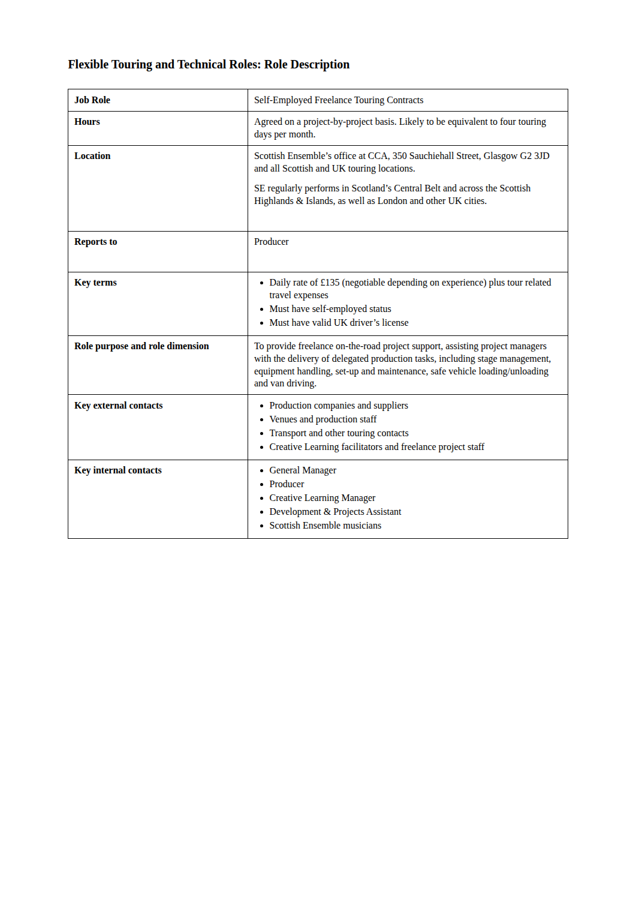Flexible Touring and Technical Roles: Role Description
| Job Role | Self-Employed Freelance Touring Contracts |
| Hours | Agreed on a project-by-project basis. Likely to be equivalent to four touring days per month. |
| Location | Scottish Ensemble’s office at CCA, 350 Sauchiehall Street, Glasgow G2 3JD and all Scottish and UK touring locations. SE regularly performs in Scotland’s Central Belt and across the Scottish Highlands & Islands, as well as London and other UK cities. |
| Reports to | Producer |
| Key terms | Daily rate of £135 (negotiable depending on experience) plus tour related travel expenses Must have self-employed status Must have valid UK driver’s license |
| Role purpose and role dimension | To provide freelance on-the-road project support, assisting project managers with the delivery of delegated production tasks, including stage management, equipment handling, set-up and maintenance, safe vehicle loading/unloading and van driving. |
| Key external contacts | Production companies and suppliers Venues and production staff Transport and other touring contacts Creative Learning facilitators and freelance project staff |
| Key internal contacts | General Manager Producer Creative Learning Manager Development & Projects Assistant Scottish Ensemble musicians |